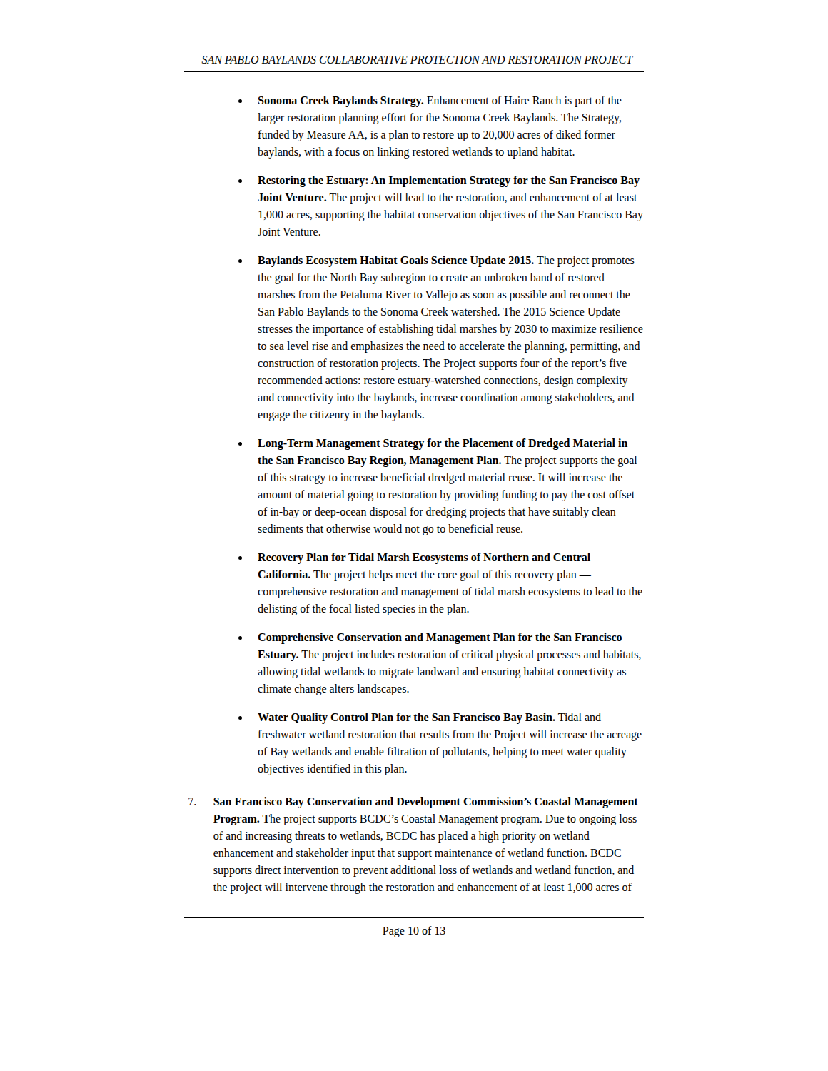SAN PABLO BAYLANDS COLLABORATIVE PROTECTION AND RESTORATION PROJECT
Sonoma Creek Baylands Strategy. Enhancement of Haire Ranch is part of the larger restoration planning effort for the Sonoma Creek Baylands. The Strategy, funded by Measure AA, is a plan to restore up to 20,000 acres of diked former baylands, with a focus on linking restored wetlands to upland habitat.
Restoring the Estuary: An Implementation Strategy for the San Francisco Bay Joint Venture. The project will lead to the restoration, and enhancement of at least 1,000 acres, supporting the habitat conservation objectives of the San Francisco Bay Joint Venture.
Baylands Ecosystem Habitat Goals Science Update 2015. The project promotes the goal for the North Bay subregion to create an unbroken band of restored marshes from the Petaluma River to Vallejo as soon as possible and reconnect the San Pablo Baylands to the Sonoma Creek watershed. The 2015 Science Update stresses the importance of establishing tidal marshes by 2030 to maximize resilience to sea level rise and emphasizes the need to accelerate the planning, permitting, and construction of restoration projects. The Project supports four of the report’s five recommended actions: restore estuary-watershed connections, design complexity and connectivity into the baylands, increase coordination among stakeholders, and engage the citizenry in the baylands.
Long-Term Management Strategy for the Placement of Dredged Material in the San Francisco Bay Region, Management Plan. The project supports the goal of this strategy to increase beneficial dredged material reuse. It will increase the amount of material going to restoration by providing funding to pay the cost offset of in-bay or deep-ocean disposal for dredging projects that have suitably clean sediments that otherwise would not go to beneficial reuse.
Recovery Plan for Tidal Marsh Ecosystems of Northern and Central California. The project helps meet the core goal of this recovery plan —comprehensive restoration and management of tidal marsh ecosystems to lead to the delisting of the focal listed species in the plan.
Comprehensive Conservation and Management Plan for the San Francisco Estuary. The project includes restoration of critical physical processes and habitats, allowing tidal wetlands to migrate landward and ensuring habitat connectivity as climate change alters landscapes.
Water Quality Control Plan for the San Francisco Bay Basin. Tidal and freshwater wetland restoration that results from the Project will increase the acreage of Bay wetlands and enable filtration of pollutants, helping to meet water quality objectives identified in this plan.
San Francisco Bay Conservation and Development Commission’s Coastal Management Program. The project supports BCDC’s Coastal Management program. Due to ongoing loss of and increasing threats to wetlands, BCDC has placed a high priority on wetland enhancement and stakeholder input that support maintenance of wetland function. BCDC supports direct intervention to prevent additional loss of wetlands and wetland function, and the project will intervene through the restoration and enhancement of at least 1,000 acres of
Page 10 of 13